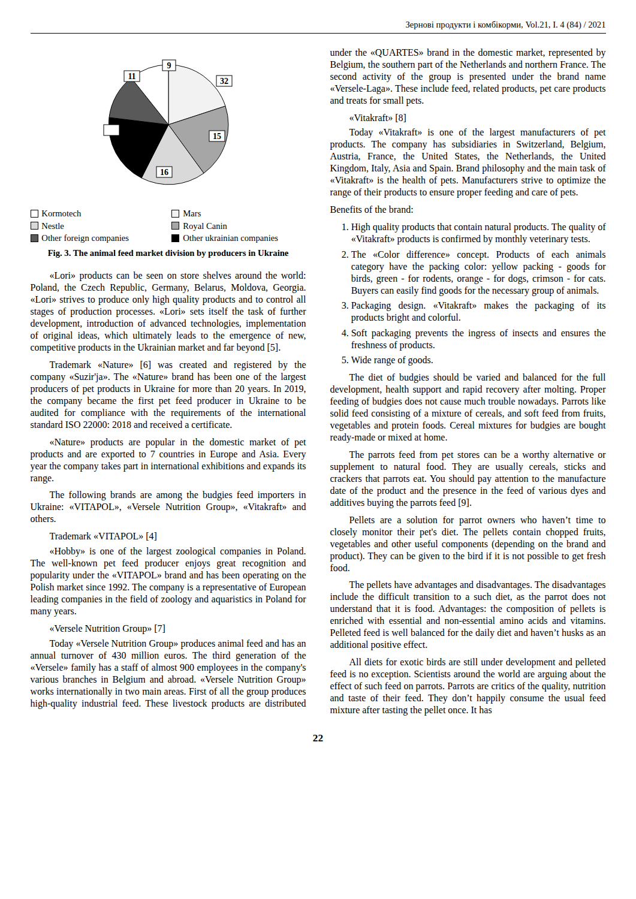Зернові продукти і комбікорми, Vol.21, I. 4 (84) / 2021
Animal feed market division by producers in Ukraine Pie chart with segments labelled 32, 15, 16, 17, 11 and 9. 32 15 16 17 11 9
Kormotech
Mars
Nestle
Royal Canin
Other foreign companies
Other ukrainian companies
Fig. 3. The animal feed market division by producers in Ukraine
«Lori» products can be seen on store shelves around the world: Poland, the Czech Republic, Germany, Belarus, Moldova, Georgia. «Lori» strives to produce only high quality products and to control all stages of production processes. «Lori» sets itself the task of further development, introduction of advanced technologies, implementation of original ideas, which ultimately leads to the emergence of new, competitive products in the Ukrainian market and far beyond [5].
Trademark «Nature» [6] was created and registered by the company «Suzir'ja». The «Nature» brand has been one of the largest producers of pet products in Ukraine for more than 20 years. In 2019, the company became the first pet feed producer in Ukraine to be audited for compliance with the requirements of the international standard ISO 22000: 2018 and received a certificate.
«Nature» products are popular in the domestic market of pet products and are exported to 7 countries in Europe and Asia. Every year the company takes part in international exhibitions and expands its range.
The following brands are among the budgies feed importers in Ukraine: «VITAPOL», «Versele Nutrition Group», «Vitakraft» and others.
Trademark «VITAPOL» [4]
«Hobby» is one of the largest zoological companies in Poland. The well-known pet feed producer enjoys great recognition and popularity under the «VITAPOL» brand and has been operating on the Polish market since 1992. The company is a representative of European leading companies in the field of zoology and aquaristics in Poland for many years.
«Versele Nutrition Group» [7]
Today «Versele Nutrition Group» produces animal feed and has an annual turnover of 430 million euros. The third generation of the «Versele» family has a staff of almost 900 employees in the company's various branches in Belgium and abroad. «Versele Nutrition Group» works internationally in two main areas. First of all the group produces high-quality industrial feed. These livestock products are distributed under the «QUARTES» brand in the domestic market, represented by Belgium, the southern part of the Netherlands and northern France. The second activity of the group is presented under the brand name «Versele-Laga». These include feed, related products, pet care products and treats for small pets.
«Vitakraft» [8]
Today «Vitakraft» is one of the largest manufacturers of pet products. The company has subsidiaries in Switzerland, Belgium, Austria, France, the United States, the Netherlands, the United Kingdom, Italy, Asia and Spain. Brand philosophy and the main task of «Vitakraft» is the health of pets. Manufacturers strive to optimize the range of their products to ensure proper feeding and care of pets.
Benefits of the brand:
High quality products that contain natural products. The quality of «Vitakraft» products is confirmed by monthly veterinary tests.
The «Color difference» concept. Products of each animals category have the packing color: yellow packing - goods for birds, green - for rodents, orange - for dogs, crimson - for cats. Buyers can easily find goods for the necessary group of animals.
Packaging design. «Vitakraft» makes the packaging of its products bright and colorful.
Soft packaging prevents the ingress of insects and ensures the freshness of products.
Wide range of goods.
The diet of budgies should be varied and balanced for the full development, health support and rapid recovery after molting. Proper feeding of budgies does not cause much trouble nowadays. Parrots like solid feed consisting of a mixture of cereals, and soft feed from fruits, vegetables and protein foods. Cereal mixtures for budgies are bought ready-made or mixed at home.
The parrots feed from pet stores can be a worthy alternative or supplement to natural food. They are usually cereals, sticks and crackers that parrots eat. You should pay attention to the manufacture date of the product and the presence in the feed of various dyes and additives buying the parrots feed [9].
Pellets are a solution for parrot owners who haven’t time to closely monitor their pet's diet. The pellets contain chopped fruits, vegetables and other useful components (depending on the brand and product). They can be given to the bird if it is not possible to get fresh food.
The pellets have advantages and disadvantages. The disadvantages include the difficult transition to a such diet, as the parrot does not understand that it is food. Advantages: the composition of pellets is enriched with essential and non-essential amino acids and vitamins. Pelleted feed is well balanced for the daily diet and haven’t husks as an additional positive effect.
All diets for exotic birds are still under development and pelleted feed is no exception. Scientists around the world are arguing about the effect of such feed on parrots. Parrots are critics of the quality, nutrition and taste of their feed. They don’t happily consume the usual feed mixture after tasting the pellet once. It has
22